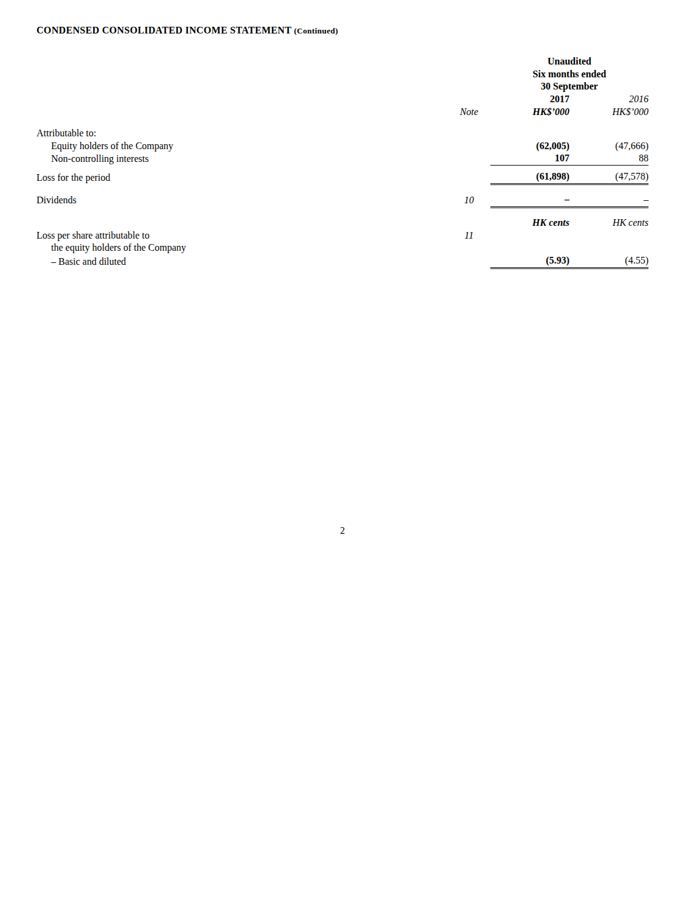CONDENSED CONSOLIDATED INCOME STATEMENT (Continued)
| | | Unaudited |
| | | Six months ended |
| | | 30 September |
| | | 2017 | 2016 |
| | Note | HK$’000 | HK$’000 |
| Attributable to: | | | |
| Equity holders of the Company | | (62,005) | (47,666) |
| Non-controlling interests | | 107 | 88 |
| Loss for the period | | (61,898) | (47,578) |
| Dividends | 10 | – | – |
| | | HK cents | HK cents |
| Loss per share attributable to | 11 | | |
| the equity holders of the Company | | | |
| – Basic and diluted | | (5.93) | (4.55) |
2